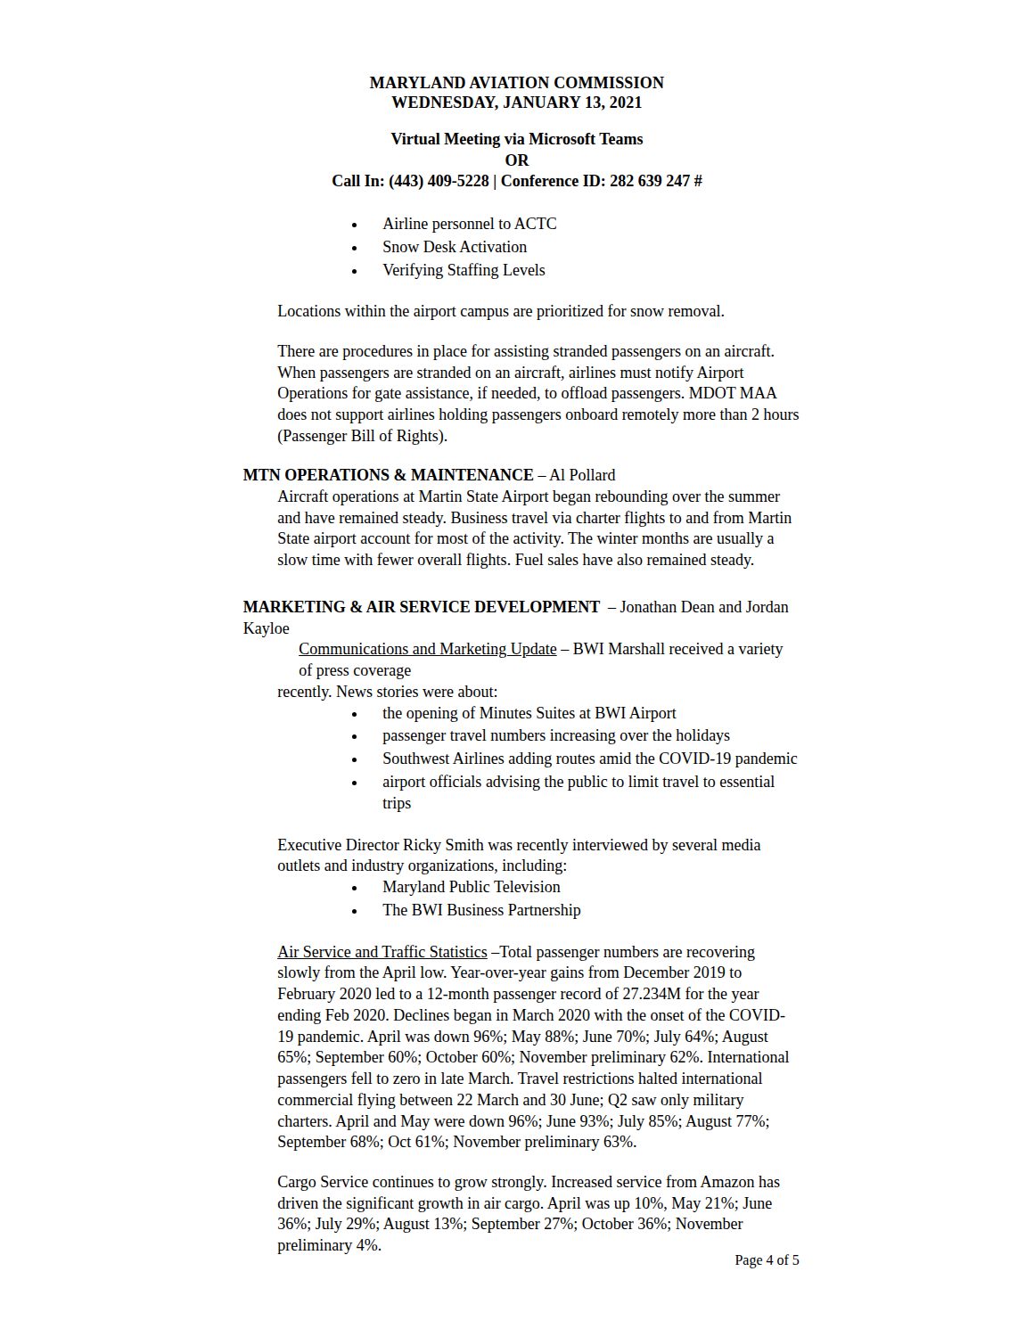MARYLAND AVIATION COMMISSION
WEDNESDAY, JANUARY 13, 2021
Virtual Meeting via Microsoft Teams
OR
Call In: (443) 409-5228 | Conference ID: 282 639 247 #
Airline personnel to ACTC
Snow Desk Activation
Verifying Staffing Levels
Locations within the airport campus are prioritized for snow removal.
There are procedures in place for assisting stranded passengers on an aircraft. When passengers are stranded on an aircraft, airlines must notify Airport Operations for gate assistance, if needed, to offload passengers. MDOT MAA does not support airlines holding passengers onboard remotely more than 2 hours (Passenger Bill of Rights).
MTN OPERATIONS & MAINTENANCE – Al Pollard
Aircraft operations at Martin State Airport began rebounding over the summer and have remained steady. Business travel via charter flights to and from Martin State airport account for most of the activity. The winter months are usually a slow time with fewer overall flights. Fuel sales have also remained steady.
MARKETING & AIR SERVICE DEVELOPMENT – Jonathan Dean and Jordan Kayloe
Communications and Marketing Update – BWI Marshall received a variety of press coverage
recently. News stories were about:
the opening of Minutes Suites at BWI Airport
passenger travel numbers increasing over the holidays
Southwest Airlines adding routes amid the COVID-19 pandemic
airport officials advising the public to limit travel to essential trips
Executive Director Ricky Smith was recently interviewed by several media outlets and industry organizations, including:
Maryland Public Television
The BWI Business Partnership
Air Service and Traffic Statistics –Total passenger numbers are recovering slowly from the April low. Year-over-year gains from December 2019 to February 2020 led to a 12-month passenger record of 27.234M for the year ending Feb 2020. Declines began in March 2020 with the onset of the COVID-19 pandemic. April was down 96%; May 88%; June 70%; July 64%; August 65%; September 60%; October 60%; November preliminary 62%. International passengers fell to zero in late March. Travel restrictions halted international commercial flying between 22 March and 30 June; Q2 saw only military charters. April and May were down 96%; June 93%; July 85%; August 77%; September 68%; Oct 61%; November preliminary 63%.
Cargo Service continues to grow strongly. Increased service from Amazon has driven the significant growth in air cargo. April was up 10%, May 21%; June 36%; July 29%; August 13%; September 27%; October 36%; November preliminary 4%.
Page 4 of 5